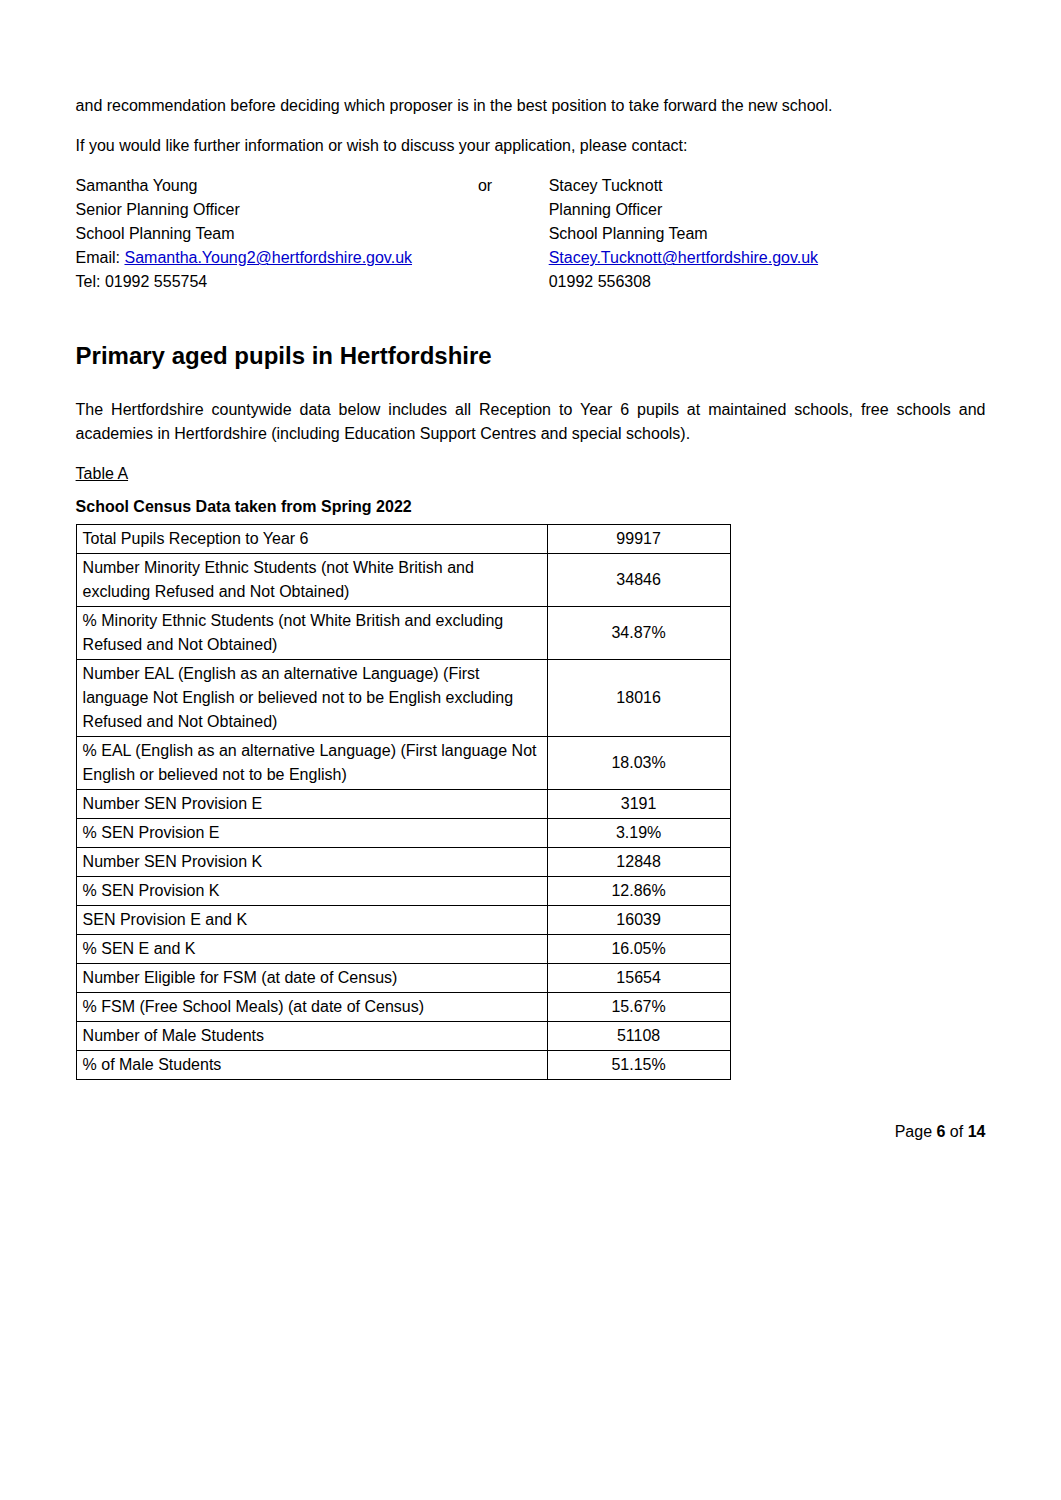and recommendation before deciding which proposer is in the best position to take forward the new school.
If you would like further information or wish to discuss your application, please contact:
| Samantha Young | or | Stacey Tucknott |
| Senior Planning Officer | | Planning Officer |
| School Planning Team | | School Planning Team |
| Email: Samantha.Young2@hertfordshire.gov.uk | | Stacey.Tucknott@hertfordshire.gov.uk |
| Tel: 01992 555754 | | 01992 556308 |
Primary aged pupils in Hertfordshire
The Hertfordshire countywide data below includes all Reception to Year 6 pupils at maintained schools, free schools and academies in Hertfordshire (including Education Support Centres and special schools).
Table A
School Census Data taken from Spring 2022
| Total Pupils Reception to Year 6 | 99917 |
| Number Minority Ethnic Students (not White British and excluding Refused and Not Obtained) | 34846 |
| % Minority Ethnic Students (not White British and excluding Refused and Not Obtained) | 34.87% |
| Number EAL (English as an alternative Language) (First language Not English or believed not to be English excluding Refused and Not Obtained) | 18016 |
| % EAL (English as an alternative Language) (First language Not English or believed not to be English) | 18.03% |
| Number SEN Provision E | 3191 |
| % SEN Provision E | 3.19% |
| Number SEN Provision K | 12848 |
| % SEN Provision K | 12.86% |
| SEN Provision E and K | 16039 |
| % SEN E and K | 16.05% |
| Number Eligible for FSM (at date of Census) | 15654 |
| % FSM (Free School Meals) (at date of Census) | 15.67% |
| Number of Male Students | 51108 |
| % of Male Students | 51.15% |
Page 6 of 14